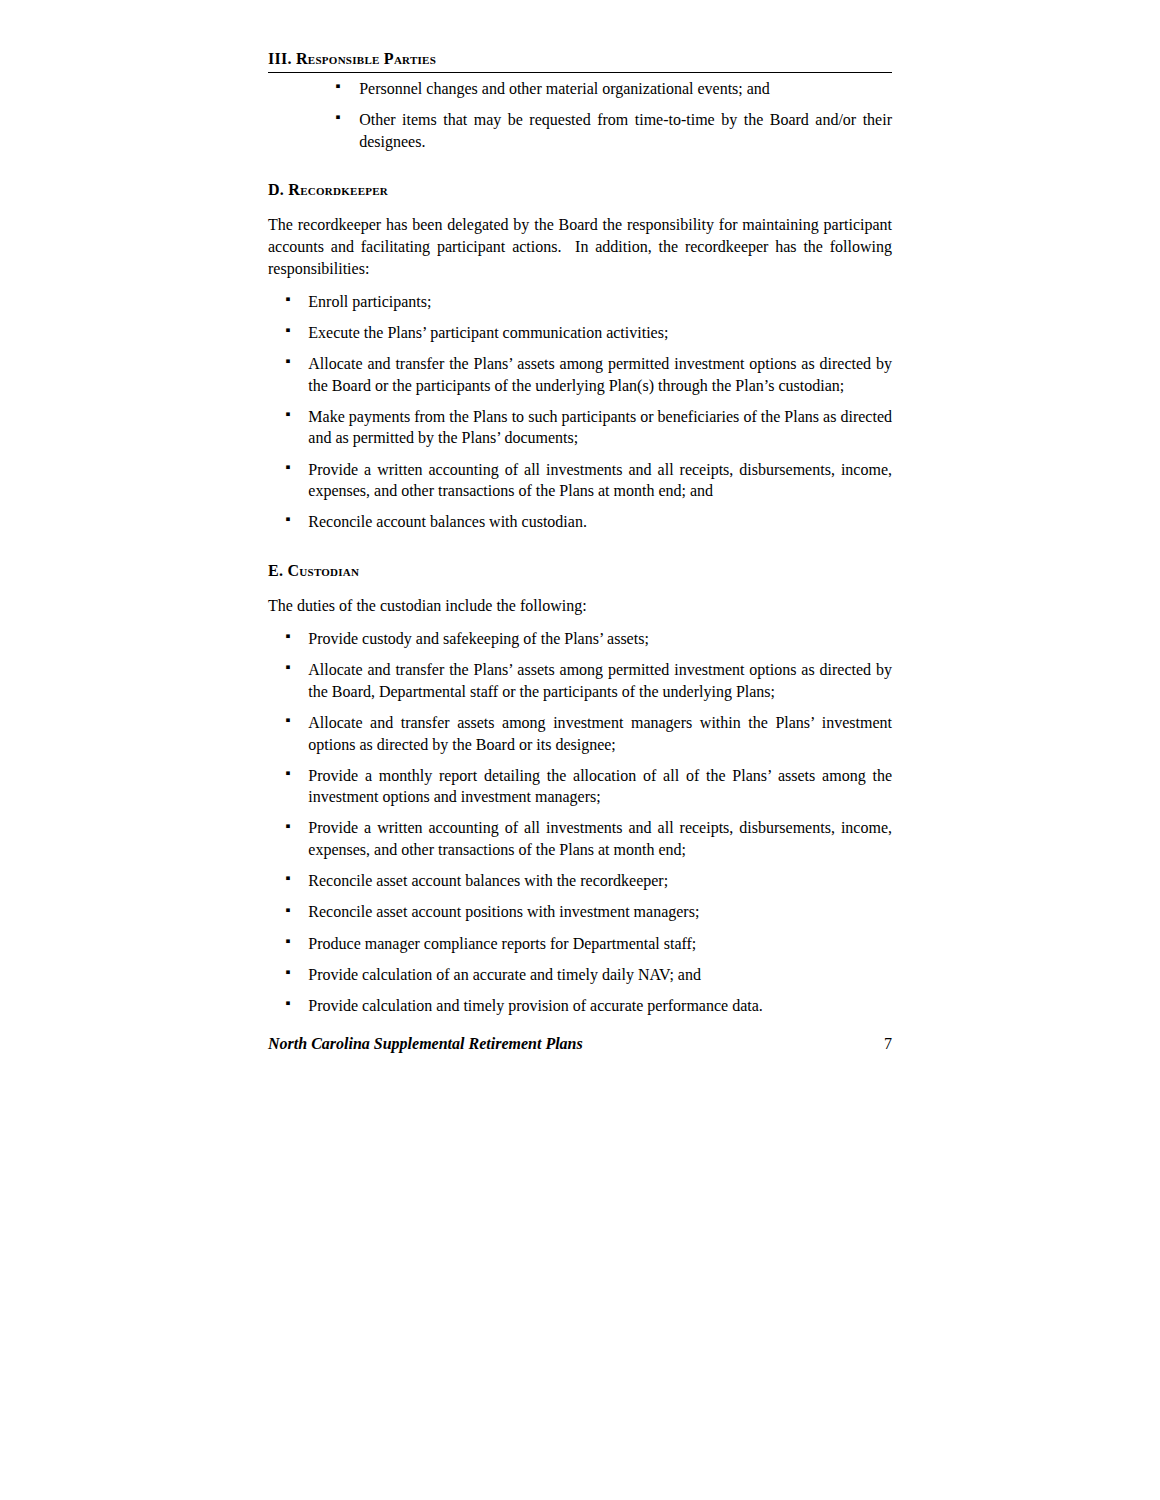III. Responsible Parties
Personnel changes and other material organizational events; and
Other items that may be requested from time-to-time by the Board and/or their designees.
D. Recordkeeper
The recordkeeper has been delegated by the Board the responsibility for maintaining participant accounts and facilitating participant actions. In addition, the recordkeeper has the following responsibilities:
Enroll participants;
Execute the Plans’ participant communication activities;
Allocate and transfer the Plans’ assets among permitted investment options as directed by the Board or the participants of the underlying Plan(s) through the Plan’s custodian;
Make payments from the Plans to such participants or beneficiaries of the Plans as directed and as permitted by the Plans’ documents;
Provide a written accounting of all investments and all receipts, disbursements, income, expenses, and other transactions of the Plans at month end; and
Reconcile account balances with custodian.
E. Custodian
The duties of the custodian include the following:
Provide custody and safekeeping of the Plans’ assets;
Allocate and transfer the Plans’ assets among permitted investment options as directed by the Board, Departmental staff or the participants of the underlying Plans;
Allocate and transfer assets among investment managers within the Plans’ investment options as directed by the Board or its designee;
Provide a monthly report detailing the allocation of all of the Plans’ assets among the investment options and investment managers;
Provide a written accounting of all investments and all receipts, disbursements, income, expenses, and other transactions of the Plans at month end;
Reconcile asset account balances with the recordkeeper;
Reconcile asset account positions with investment managers;
Produce manager compliance reports for Departmental staff;
Provide calculation of an accurate and timely daily NAV; and
Provide calculation and timely provision of accurate performance data.
North Carolina Supplemental Retirement Plans 7